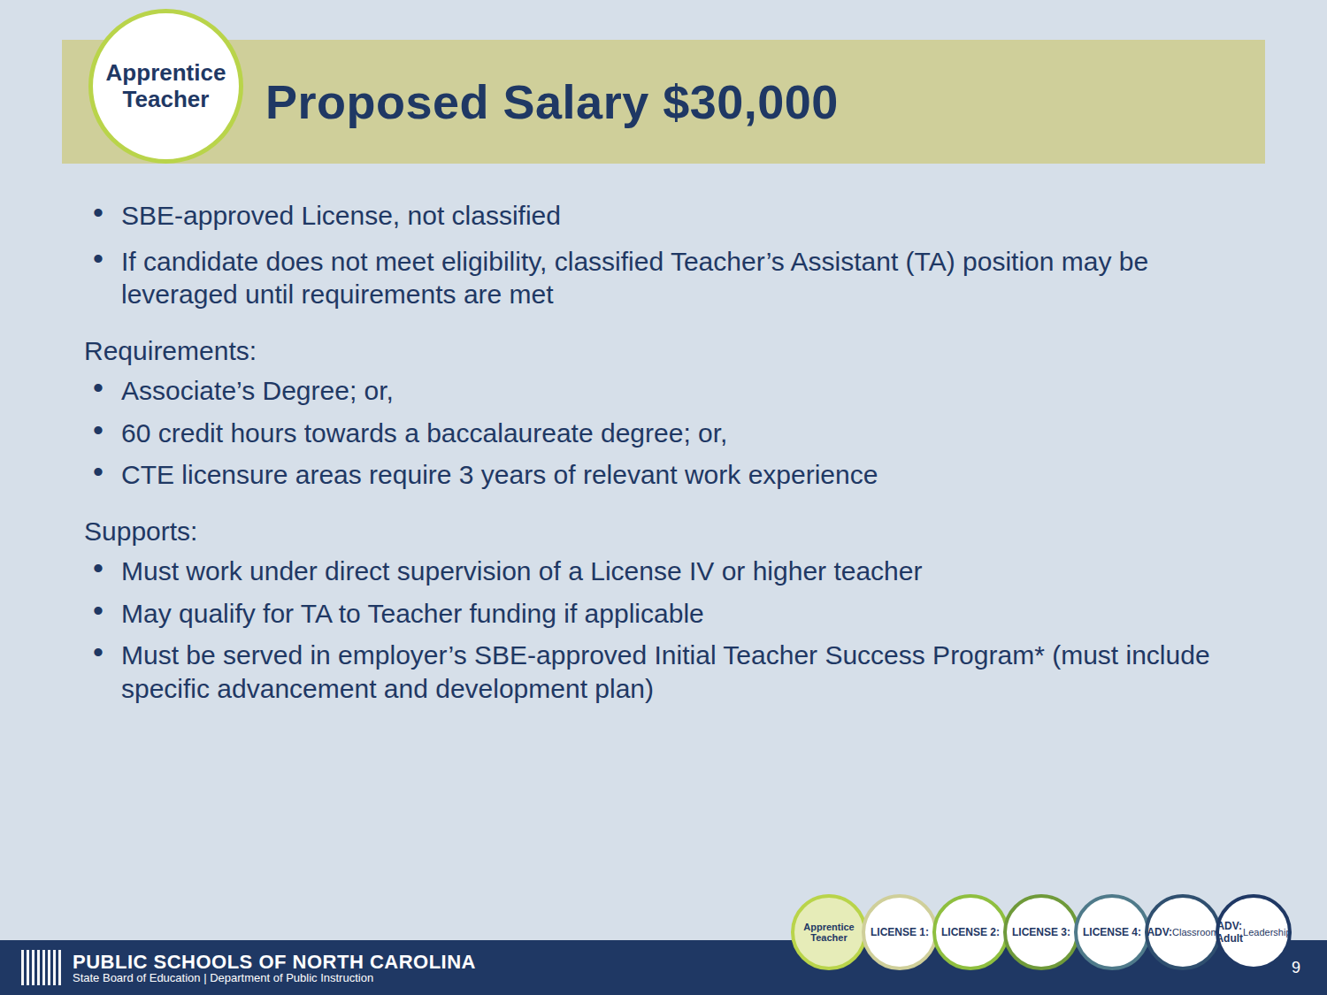Apprentice
Teacher
Proposed Salary $30,000
SBE-approved License, not classified
If candidate does not meet eligibility, classified Teacher’s Assistant (TA) position may be leveraged until requirements are met
Requirements:
Associate’s Degree; or,
60 credit hours towards a baccalaureate degree; or,
CTE licensure areas require 3 years of relevant work experience
Supports:
Must work under direct supervision of a License IV or higher teacher
May qualify for TA to Teacher funding if applicable
Must be served in employer’s SBE-approved Initial Teacher Success Program* (must include specific advancement and development plan)
Apprentice
Teacher
LICENSE 1:
LICENSE 2:
LICENSE 3:
LICENSE 4:
ADV:Classroom
ADV: AdultLeadership
PUBLIC SCHOOLS OF NORTH CAROLINA
State Board of Education | Department of Public Instruction
9